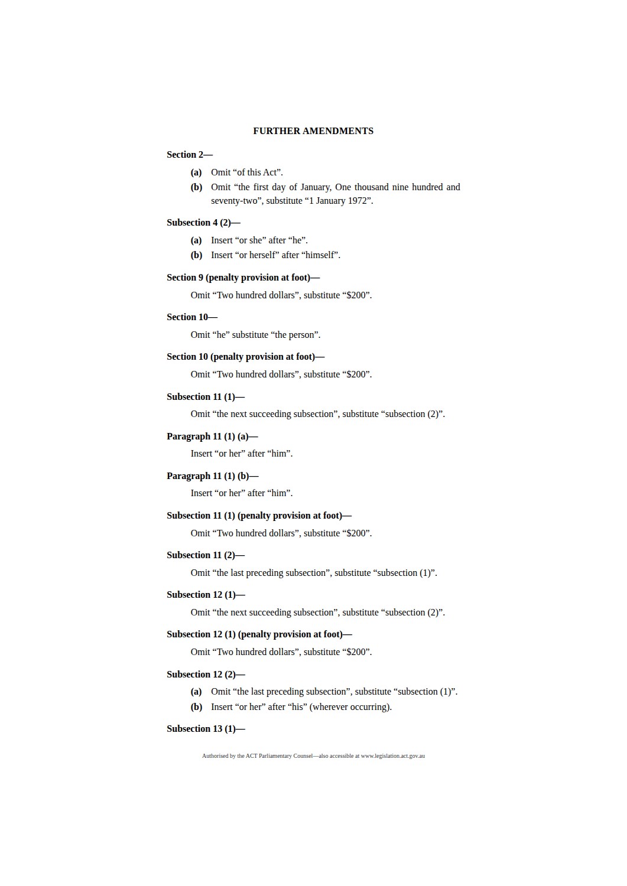FURTHER AMENDMENTS
Section 2—
(a) Omit “of this Act”.
(b) Omit “the first day of January, One thousand nine hundred and seventy-two”, substitute “1 January 1972”.
Subsection 4 (2)—
(a) Insert “or she” after “he”.
(b) Insert “or herself” after “himself”.
Section 9 (penalty provision at foot)—
Omit “Two hundred dollars”, substitute “$200”.
Section 10—
Omit “he” substitute “the person”.
Section 10 (penalty provision at foot)—
Omit “Two hundred dollars”, substitute “$200”.
Subsection 11 (1)—
Omit “the next succeeding subsection”, substitute “subsection (2)”.
Paragraph 11 (1) (a)—
Insert “or her” after “him”.
Paragraph 11 (1) (b)—
Insert “or her” after “him”.
Subsection 11 (1) (penalty provision at foot)—
Omit “Two hundred dollars”, substitute “$200”.
Subsection 11 (2)—
Omit “the last preceding subsection”, substitute “subsection (1)”.
Subsection 12 (1)—
Omit “the next succeeding subsection”, substitute “subsection (2)”.
Subsection 12 (1) (penalty provision at foot)—
Omit “Two hundred dollars”, substitute “$200”.
Subsection 12 (2)—
(a) Omit “the last preceding subsection”, substitute “subsection (1)”.
(b) Insert “or her” after “his” (wherever occurring).
Subsection 13 (1)—
Authorised by the ACT Parliamentary Counsel—also accessible at www.legislation.act.gov.au